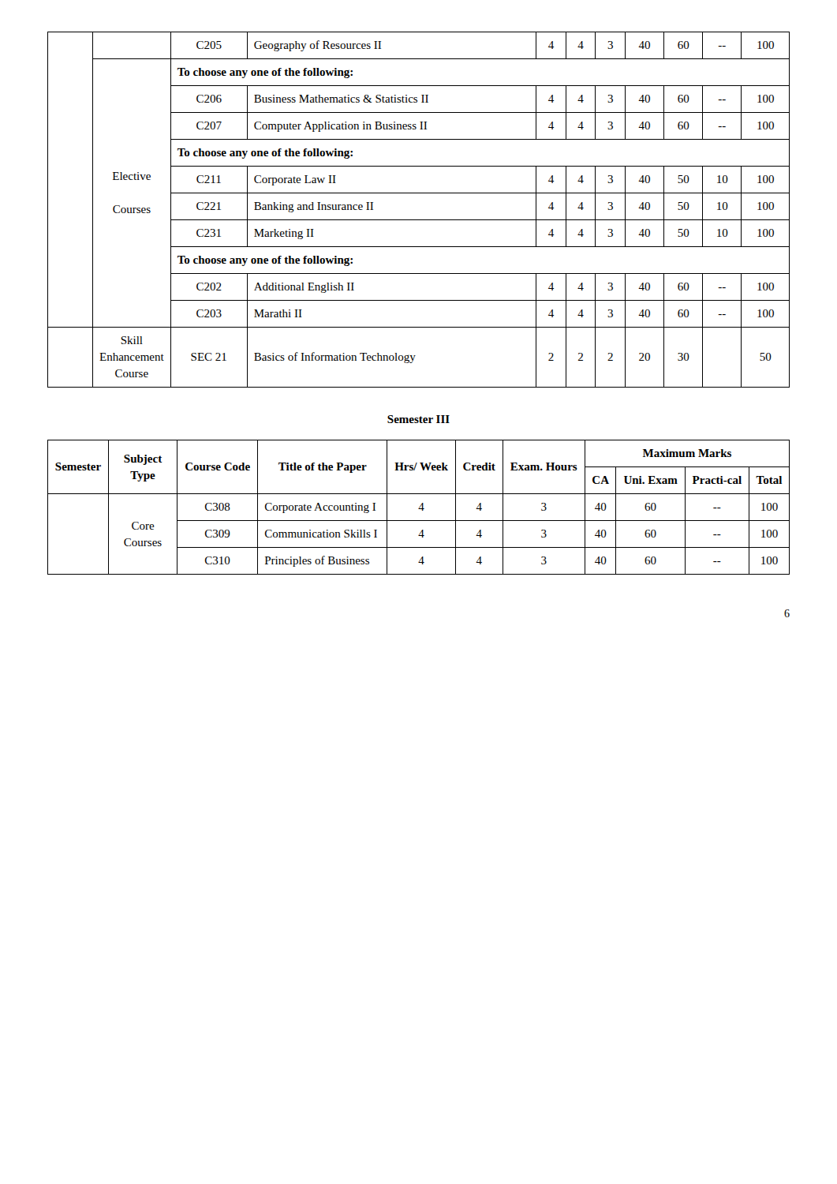| | | C205 | Geography of Resources II | 4 | 4 | 3 | 40 | 60 | -- | 100 |
| Elective Courses | To choose any one of the following: |
| C206 | Business Mathematics & Statistics II | 4 | 4 | 3 | 40 | 60 | -- | 100 |
| C207 | Computer Application in Business II | 4 | 4 | 3 | 40 | 60 | -- | 100 |
| To choose any one of the following: |
| C211 | Corporate Law II | 4 | 4 | 3 | 40 | 50 | 10 | 100 |
| C221 | Banking and Insurance II | 4 | 4 | 3 | 40 | 50 | 10 | 100 |
| C231 | Marketing II | 4 | 4 | 3 | 40 | 50 | 10 | 100 |
| To choose any one of the following: |
| C202 | Additional English II | 4 | 4 | 3 | 40 | 60 | -- | 100 |
| C203 | Marathi II | 4 | 4 | 3 | 40 | 60 | -- | 100 |
| | Skill Enhancement Course | SEC 21 | Basics of Information Technology | 2 | 2 | 2 | 20 | 30 | | 50 |
Semester III
| Semester | Subject Type | Course Code | Title of the Paper | Hrs/ Week | Credit | Exam. Hours | Maximum Marks |
| --- | --- | --- | --- | --- | --- | --- | --- |
| CA | Uni. Exam | Practi-cal | Total |
| | Core Courses | C308 | Corporate Accounting I | 4 | 4 | 3 | 40 | 60 | -- | 100 |
| C309 | Communication Skills I | 4 | 4 | 3 | 40 | 60 | -- | 100 |
| C310 | Principles of Business | 4 | 4 | 3 | 40 | 60 | -- | 100 |
6